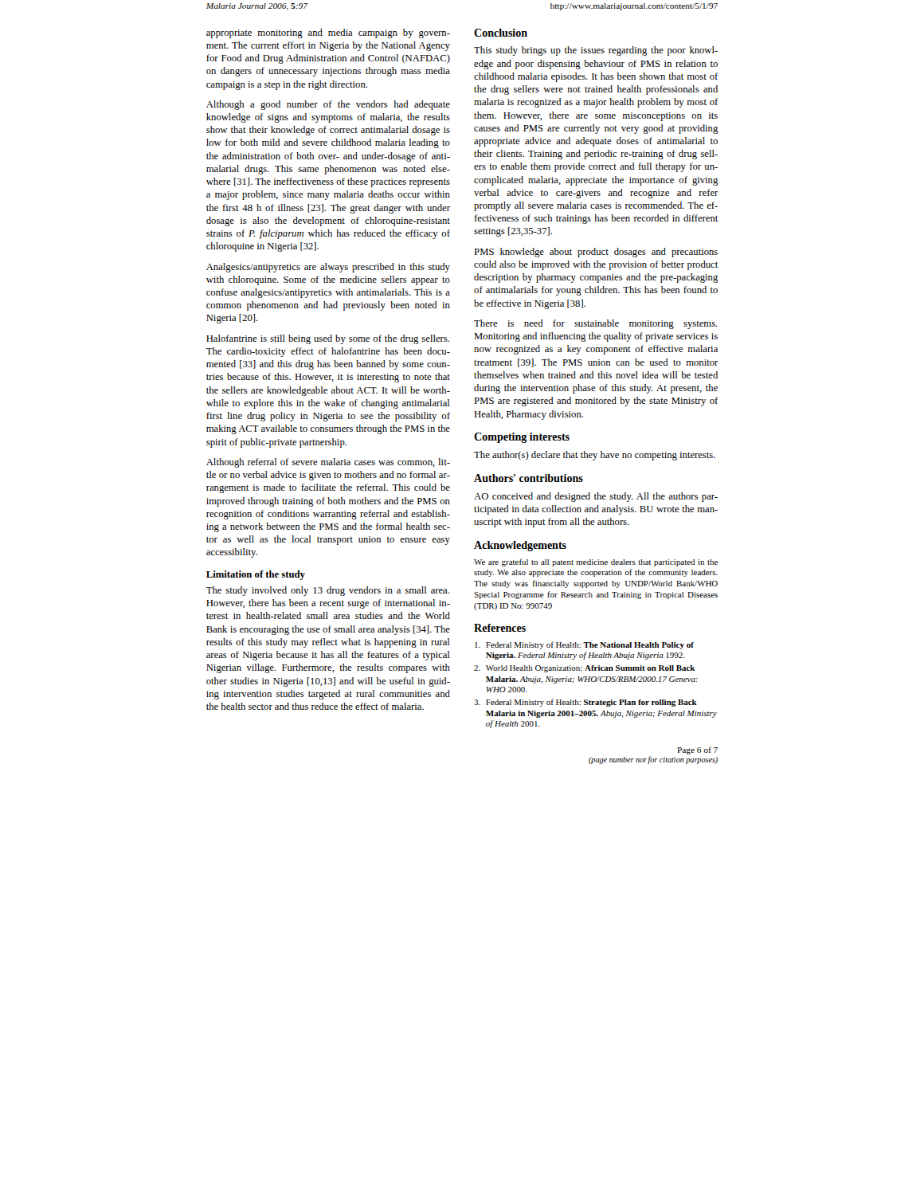Malaria Journal 2006, 5:97
http://www.malariajournal.com/content/5/1/97
appropriate monitoring and media campaign by government. The current effort in Nigeria by the National Agency for Food and Drug Administration and Control (NAFDAC) on dangers of unnecessary injections through mass media campaign is a step in the right direction.
Although a good number of the vendors had adequate knowledge of signs and symptoms of malaria, the results show that their knowledge of correct antimalarial dosage is low for both mild and severe childhood malaria leading to the administration of both over- and under-dosage of antimalarial drugs. This same phenomenon was noted elsewhere [31]. The ineffectiveness of these practices represents a major problem, since many malaria deaths occur within the first 48 h of illness [23]. The great danger with under dosage is also the development of chloroquine-resistant strains of P. falciparum which has reduced the efficacy of chloroquine in Nigeria [32].
Analgesics/antipyretics are always prescribed in this study with chloroquine. Some of the medicine sellers appear to confuse analgesics/antipyretics with antimalarials. This is a common phenomenon and had previously been noted in Nigeria [20].
Halofantrine is still being used by some of the drug sellers. The cardio-toxicity effect of halofantrine has been documented [33] and this drug has been banned by some countries because of this. However, it is interesting to note that the sellers are knowledgeable about ACT. It will be worthwhile to explore this in the wake of changing antimalarial first line drug policy in Nigeria to see the possibility of making ACT available to consumers through the PMS in the spirit of public-private partnership.
Although referral of severe malaria cases was common, little or no verbal advice is given to mothers and no formal arrangement is made to facilitate the referral. This could be improved through training of both mothers and the PMS on recognition of conditions warranting referral and establishing a network between the PMS and the formal health sector as well as the local transport union to ensure easy accessibility.
Limitation of the study
The study involved only 13 drug vendors in a small area. However, there has been a recent surge of international interest in health-related small area studies and the World Bank is encouraging the use of small area analysis [34]. The results of this study may reflect what is happening in rural areas of Nigeria because it has all the features of a typical Nigerian village. Furthermore, the results compares with other studies in Nigeria [10,13] and will be useful in guiding intervention studies targeted at rural communities and the health sector and thus reduce the effect of malaria.
Conclusion
This study brings up the issues regarding the poor knowledge and poor dispensing behaviour of PMS in relation to childhood malaria episodes. It has been shown that most of the drug sellers were not trained health professionals and malaria is recognized as a major health problem by most of them. However, there are some misconceptions on its causes and PMS are currently not very good at providing appropriate advice and adequate doses of antimalarial to their clients. Training and periodic re-training of drug sellers to enable them provide correct and full therapy for uncomplicated malaria, appreciate the importance of giving verbal advice to care-givers and recognize and refer promptly all severe malaria cases is recommended. The effectiveness of such trainings has been recorded in different settings [23,35-37].
PMS knowledge about product dosages and precautions could also be improved with the provision of better product description by pharmacy companies and the pre-packaging of antimalarials for young children. This has been found to be effective in Nigeria [38].
There is need for sustainable monitoring systems. Monitoring and influencing the quality of private services is now recognized as a key component of effective malaria treatment [39]. The PMS union can be used to monitor themselves when trained and this novel idea will be tested during the intervention phase of this study. At present, the PMS are registered and monitored by the state Ministry of Health, Pharmacy division.
Competing interests
The author(s) declare that they have no competing interests.
Authors' contributions
AO conceived and designed the study. All the authors participated in data collection and analysis. BU wrote the manuscript with input from all the authors.
Acknowledgements
We are grateful to all patent medicine dealers that participated in the study. We also appreciate the cooperation of the community leaders. The study was financially supported by UNDP/World Bank/WHO Special Programme for Research and Training in Tropical Diseases (TDR) ID No: 990749
References
Federal Ministry of Health: The National Health Policy of Nigeria. Federal Ministry of Health Abuja Nigeria 1992.
World Health Organization: African Summit on Roll Back Malaria. Abuja, Nigeria; WHO/CDS/RBM/2000.17 Geneva: WHO 2000.
Federal Ministry of Health: Strategic Plan for rolling Back Malaria in Nigeria 2001–2005. Abuja, Nigeria; Federal Ministry of Health 2001.
Page 6 of 7
(page number not for citation purposes)